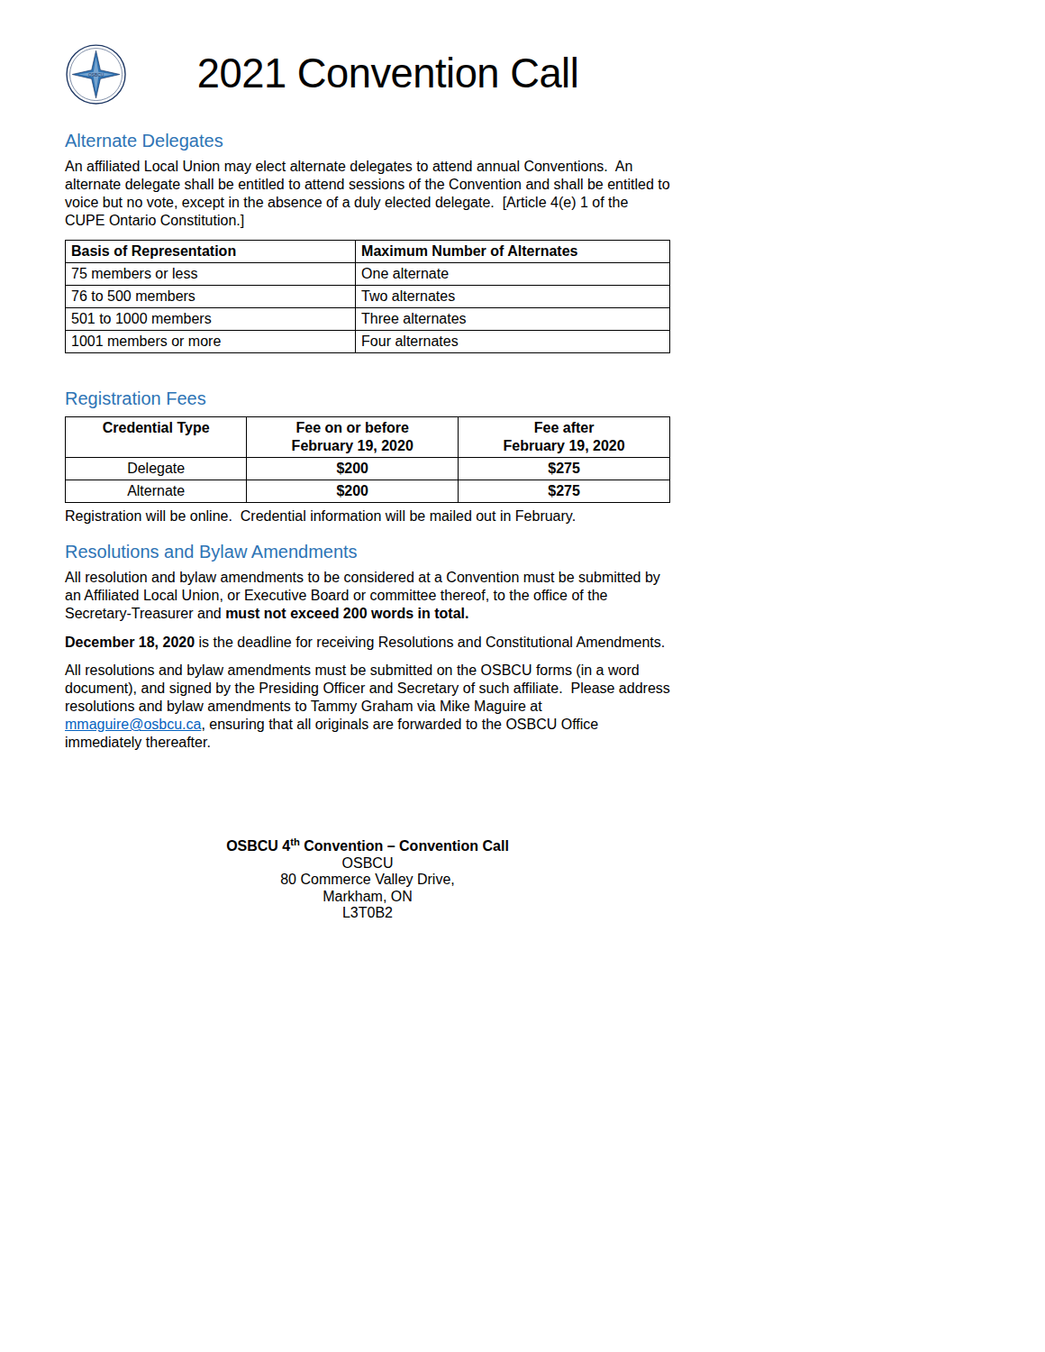OSBCU
2021 Convention Call
Alternate Delegates
An affiliated Local Union may elect alternate delegates to attend annual Conventions. An alternate delegate shall be entitled to attend sessions of the Convention and shall be entitled to voice but no vote, except in the absence of a duly elected delegate. [Article 4(e) 1 of the CUPE Ontario Constitution.]
| Basis of Representation | Maximum Number of Alternates |
| --- | --- |
| 75 members or less | One alternate |
| 76 to 500 members | Two alternates |
| 501 to 1000 members | Three alternates |
| 1001 members or more | Four alternates |
Registration Fees
| Credential Type | Fee on or before February 19, 2020 | Fee after February 19, 2020 |
| --- | --- | --- |
| Delegate | $200 | $275 |
| Alternate | $200 | $275 |
Registration will be online. Credential information will be mailed out in February.
Resolutions and Bylaw Amendments
All resolution and bylaw amendments to be considered at a Convention must be submitted by an Affiliated Local Union, or Executive Board or committee thereof, to the office of the Secretary-Treasurer and must not exceed 200 words in total.
December 18, 2020 is the deadline for receiving Resolutions and Constitutional Amendments.
All resolutions and bylaw amendments must be submitted on the OSBCU forms (in a word document), and signed by the Presiding Officer and Secretary of such affiliate. Please address resolutions and bylaw amendments to Tammy Graham via Mike Maguire at mmaguire@osbcu.ca, ensuring that all originals are forwarded to the OSBCU Office immediately thereafter.
OSBCU 4th Convention – Convention Call
OSBCU
80 Commerce Valley Drive,
Markham, ON
L3T0B2